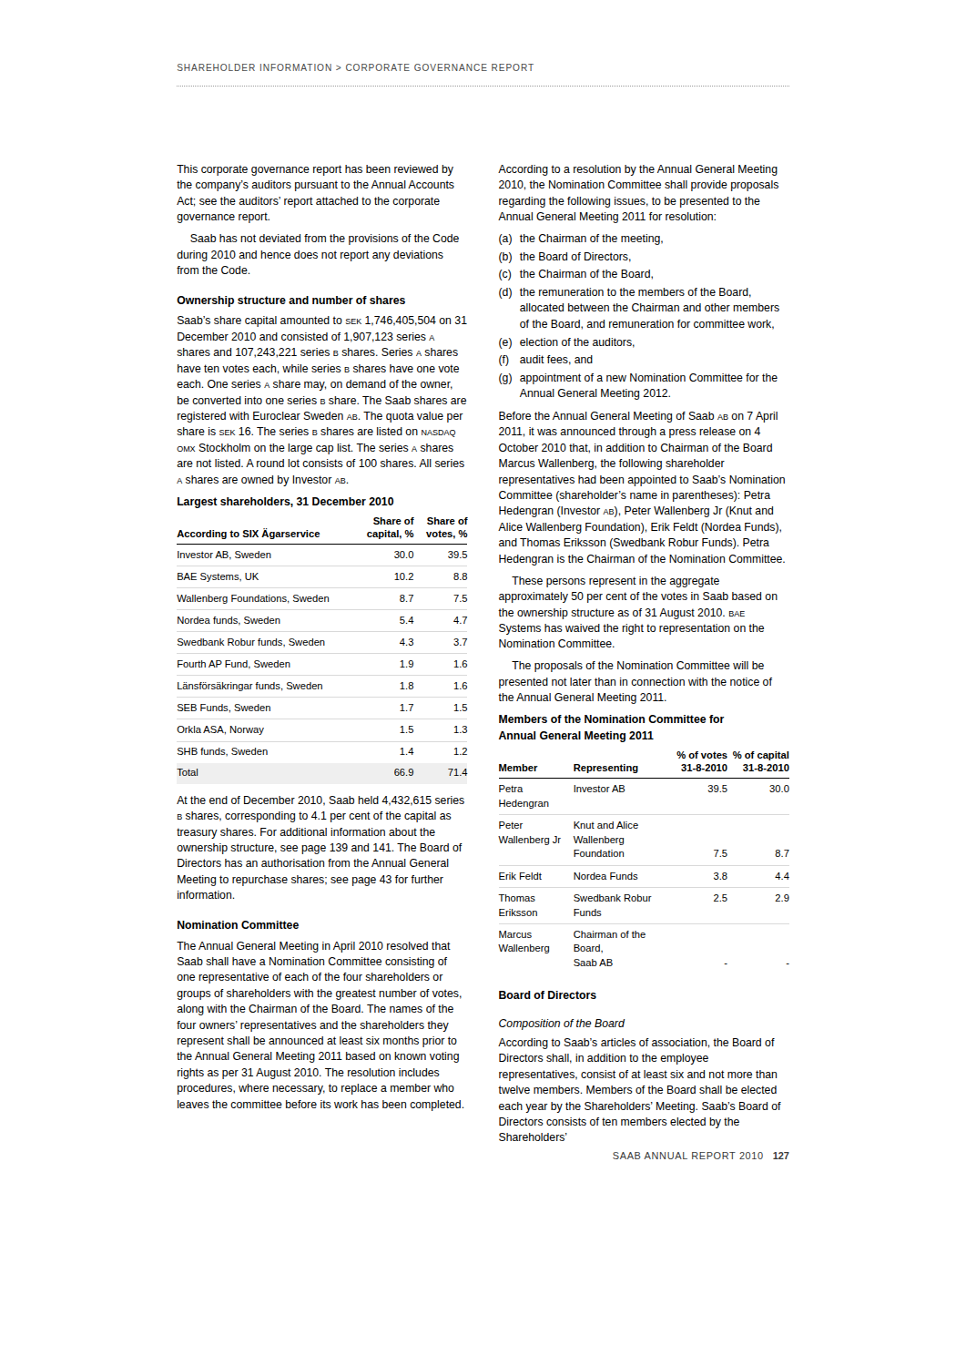Shareholder information > Corporate governance report
This corporate governance report has been reviewed by the company’s auditors pursuant to the Annual Accounts Act; see the auditors’ report attached to the corporate governance report.
Saab has not deviated from the provisions of the Code during 2010 and hence does not report any deviations from the Code.
Ownership structure and number of shares
Saab’s share capital amounted to sek 1,746,405,504 on 31 December 2010 and consisted of 1,907,123 series a shares and 107,243,221 series b shares. Series a shares have ten votes each, while series b shares have one vote each. One series a share may, on demand of the owner, be converted into one series b share. The Saab shares are registered with Euroclear Sweden ab. The quota value per share is sek 16. The series b shares are listed on nasdaq omx Stockholm on the large cap list. The series a shares are not listed. A round lot consists of 100 shares. All series a shares are owned by Investor ab.
Largest shareholders, 31 December 2010
| According to SIX Ägarservice | Share of capital, % | Share of votes, % |
| --- | --- | --- |
| Investor AB, Sweden | 30.0 | 39.5 |
| BAE Systems, UK | 10.2 | 8.8 |
| Wallenberg Foundations, Sweden | 8.7 | 7.5 |
| Nordea funds, Sweden | 5.4 | 4.7 |
| Swedbank Robur funds, Sweden | 4.3 | 3.7 |
| Fourth AP Fund, Sweden | 1.9 | 1.6 |
| Länsförsäkringar funds, Sweden | 1.8 | 1.6 |
| SEB Funds, Sweden | 1.7 | 1.5 |
| Orkla ASA, Norway | 1.5 | 1.3 |
| SHB funds, Sweden | 1.4 | 1.2 |
| Total | 66.9 | 71.4 |
At the end of December 2010, Saab held 4,432,615 series b shares, corresponding to 4.1 per cent of the capital as treasury shares. For additional information about the ownership structure, see page 139 and 141. The Board of Directors has an authorisation from the Annual General Meeting to repurchase shares; see page 43 for further information.
Nomination Committee
The Annual General Meeting in April 2010 resolved that Saab shall have a Nomination Committee consisting of one representative of each of the four shareholders or groups of shareholders with the greatest number of votes, along with the Chairman of the Board. The names of the four owners’ representatives and the shareholders they represent shall be announced at least six months prior to the Annual General Meeting 2011 based on known voting rights as per 31 August 2010. The resolution includes procedures, where necessary, to replace a member who leaves the committee before its work has been completed.
According to a resolution by the Annual General Meeting 2010, the Nomination Committee shall provide proposals regarding the following issues, to be presented to the Annual General Meeting 2011 for resolution:
(a) the Chairman of the meeting,
(b) the Board of Directors,
(c) the Chairman of the Board,
(d) the remuneration to the members of the Board, allocated between the Chairman and other members of the Board, and remuneration for committee work,
(e) election of the auditors,
(f) audit fees, and
(g) appointment of a new Nomination Committee for the Annual General Meeting 2012.
Before the Annual General Meeting of Saab ab on 7 April 2011, it was announced through a press release on 4 October 2010 that, in addition to Chairman of the Board Marcus Wallenberg, the following shareholder representatives had been appointed to Saab’s Nomination Committee (shareholder’s name in parentheses): Petra Hedengran (Investor ab), Peter Wallenberg Jr (Knut and Alice Wallenberg Foundation), Erik Feldt (Nordea Funds), and Thomas Eriksson (Swedbank Robur Funds). Petra Hedengran is the Chairman of the Nomination Committee.
These persons represent in the aggregate approximately 50 per cent of the votes in Saab based on the ownership structure as of 31 August 2010. bae Systems has waived the right to representation on the Nomination Committee.
The proposals of the Nomination Committee will be presented not later than in connection with the notice of the Annual General Meeting 2011.
Members of the Nomination Committee for Annual General Meeting 2011
| Member | Representing | % of votes 31-8-2010 | % of capital 31-8-2010 |
| --- | --- | --- | --- |
| Petra Hedengran | Investor AB | 39.5 | 30.0 |
| Peter Wallenberg Jr | Knut and Alice Wallenberg Foundation | 7.5 | 8.7 |
| Erik Feldt | Nordea Funds | 3.8 | 4.4 |
| Thomas Eriksson | Swedbank Robur Funds | 2.5 | 2.9 |
| Marcus Wallenberg | Chairman of the Board, Saab AB | - | - |
Board of Directors
Composition of the Board
According to Saab’s articles of association, the Board of Directors shall, in addition to the employee representatives, consist of at least six and not more than twelve members. Members of the Board shall be elected each year by the Shareholders’ Meeting. Saab’s Board of Directors consists of ten members elected by the Shareholders’
SAAB ANNUAL REPORT 2010127